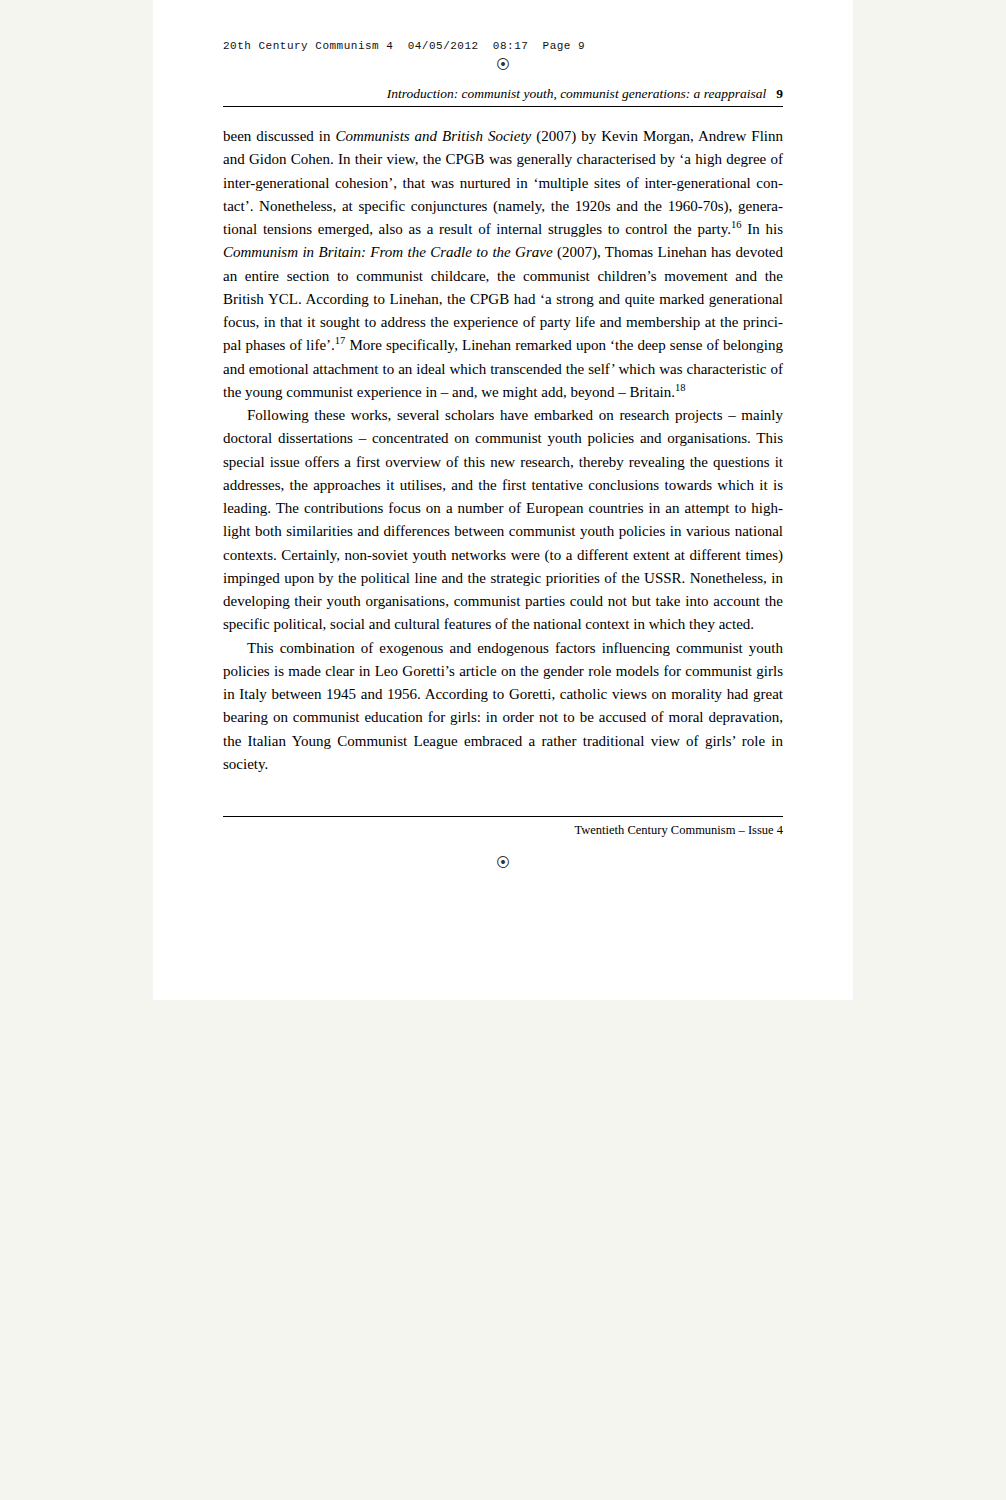20th Century Communism 4 04/05/2012 08:17 Page 9
⦿
Introduction: communist youth, communist generations: a reappraisal 9
been discussed in Communists and British Society (2007) by Kevin Morgan, Andrew Flinn and Gidon Cohen. In their view, the CPGB was generally characterised by ‘a high degree of inter-generational cohesion’, that was nurtured in ‘multiple sites of inter-generational contact’. Nonetheless, at specific conjunctures (namely, the 1920s and the 1960-70s), generational tensions emerged, also as a result of internal struggles to control the party.16 In his Communism in Britain: From the Cradle to the Grave (2007), Thomas Linehan has devoted an entire section to communist childcare, the communist children’s movement and the British YCL. According to Linehan, the CPGB had ‘a strong and quite marked generational focus, in that it sought to address the experience of party life and membership at the principal phases of life’.17 More specifically, Linehan remarked upon ‘the deep sense of belonging and emotional attachment to an ideal which transcended the self’ which was characteristic of the young communist experience in – and, we might add, beyond – Britain.18
Following these works, several scholars have embarked on research projects – mainly doctoral dissertations – concentrated on communist youth policies and organisations. This special issue offers a first overview of this new research, thereby revealing the questions it addresses, the approaches it utilises, and the first tentative conclusions towards which it is leading. The contributions focus on a number of European countries in an attempt to highlight both similarities and differences between communist youth policies in various national contexts. Certainly, non-soviet youth networks were (to a different extent at different times) impinged upon by the political line and the strategic priorities of the USSR. Nonetheless, in developing their youth organisations, communist parties could not but take into account the specific political, social and cultural features of the national context in which they acted.
This combination of exogenous and endogenous factors influencing communist youth policies is made clear in Leo Goretti’s article on the gender role models for communist girls in Italy between 1945 and 1956. According to Goretti, catholic views on morality had great bearing on communist education for girls: in order not to be accused of moral depravation, the Italian Young Communist League embraced a rather traditional view of girls’ role in society.
Twentieth Century Communism – Issue 4
⦿